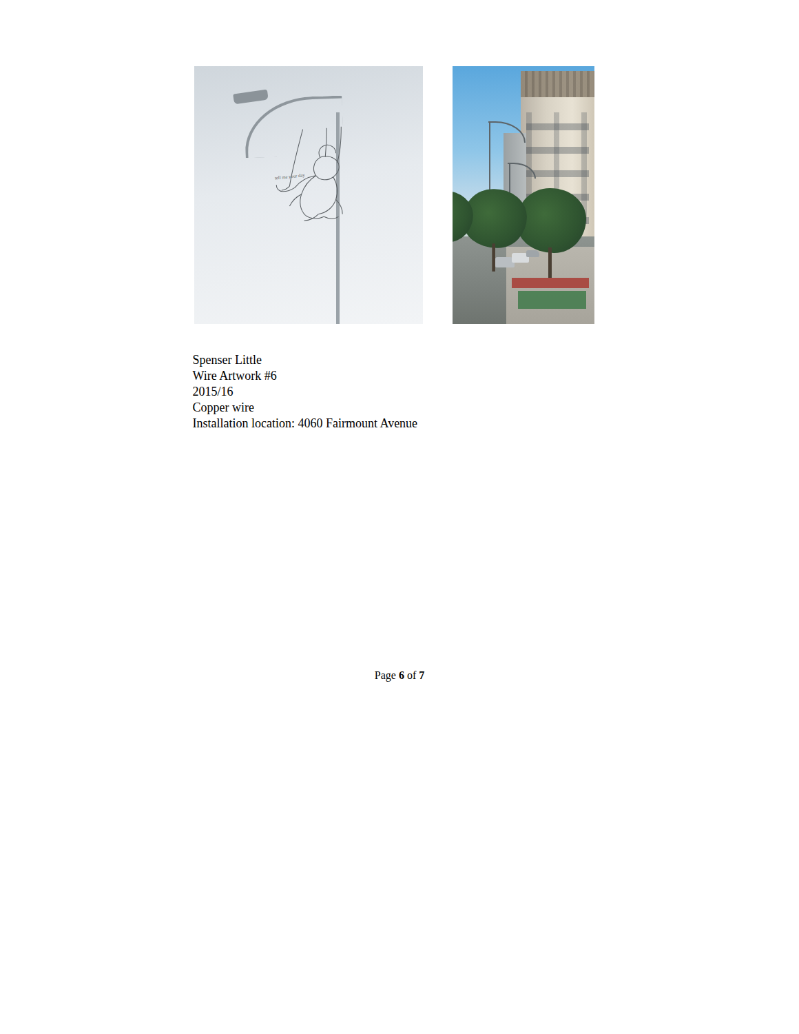tell me your day
Spenser Little
Wire Artwork #6
2015/16
Copper wire
Installation location: 4060 Fairmount Avenue
Page 6 of 7